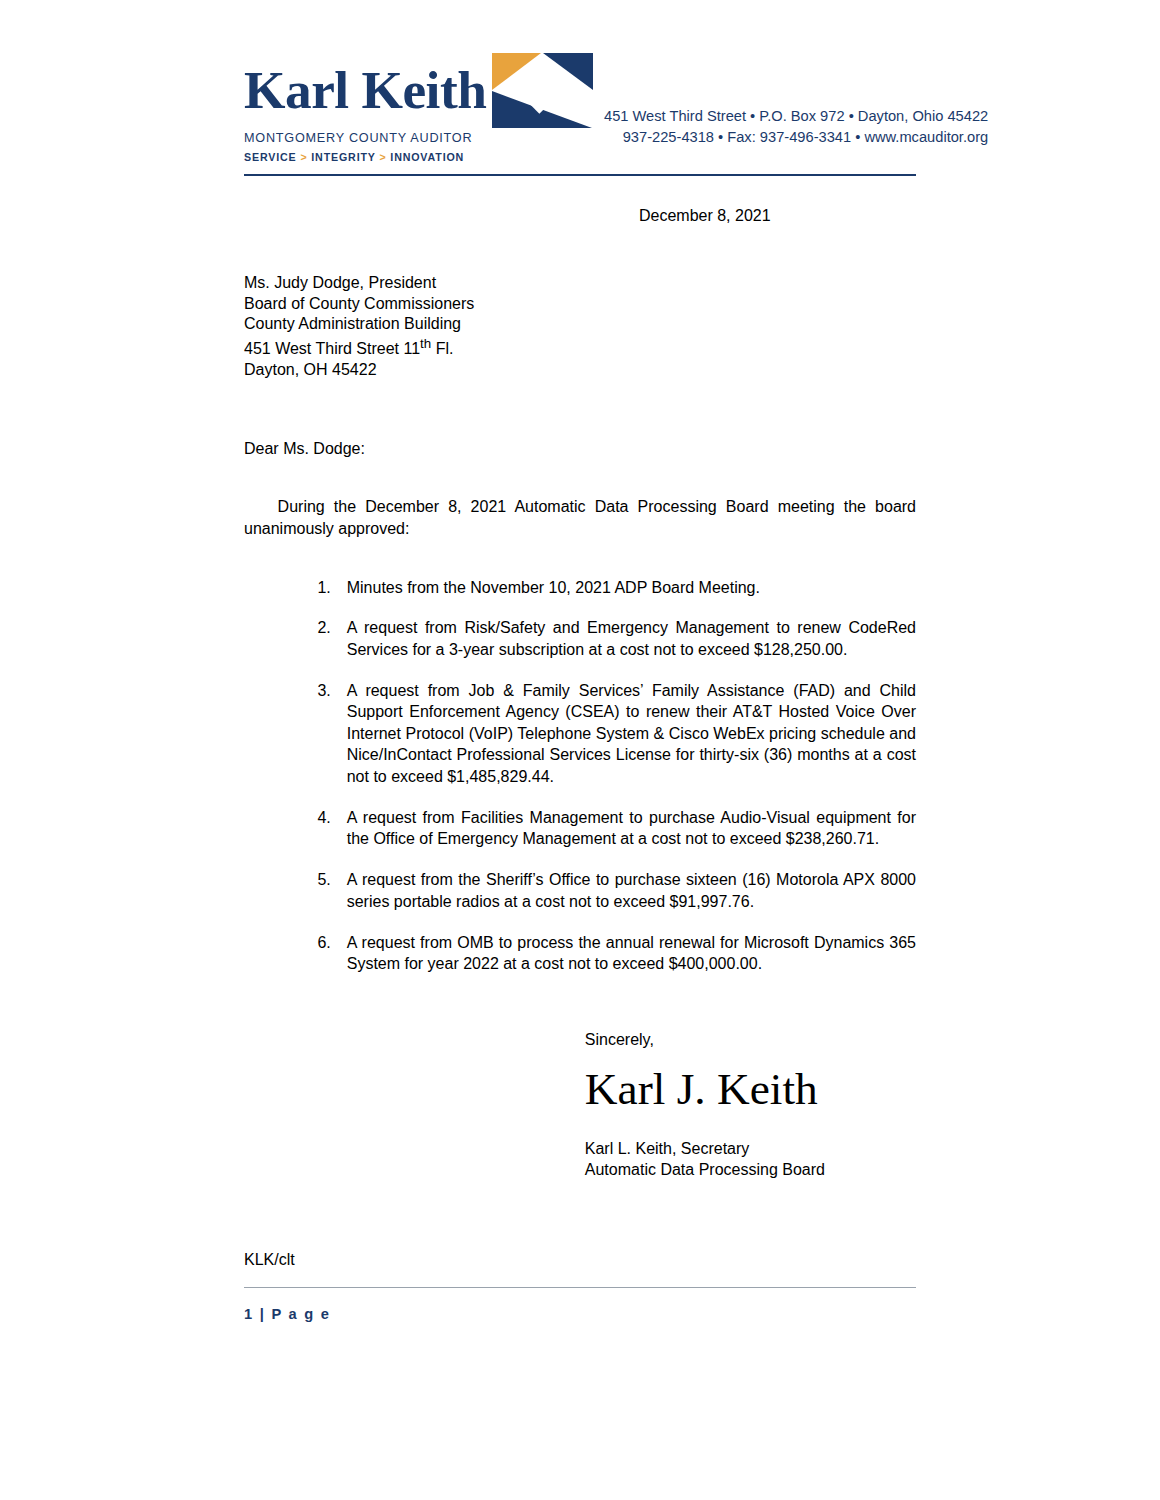Karl Keith
MONTGOMERY COUNTY AUDITOR
SERVICE > INTEGRITY > INNOVATION
451 West Third Street • P.O. Box 972 • Dayton, Ohio 45422
937-225-4318 • Fax: 937-496-3341 • www.mcauditor.org
December 8, 2021
Ms. Judy Dodge, President
Board of County Commissioners
County Administration Building
451 West Third Street 11th Fl.
Dayton, OH 45422
Dear Ms. Dodge:
During the December 8, 2021 Automatic Data Processing Board meeting the board unanimously approved:
Minutes from the November 10, 2021 ADP Board Meeting.
A request from Risk/Safety and Emergency Management to renew CodeRed Services for a 3-year subscription at a cost not to exceed $128,250.00.
A request from Job & Family Services’ Family Assistance (FAD) and Child Support Enforcement Agency (CSEA) to renew their AT&T Hosted Voice Over Internet Protocol (VoIP) Telephone System & Cisco WebEx pricing schedule and Nice/InContact Professional Services License for thirty-six (36) months at a cost not to exceed $1,485,829.44.
A request from Facilities Management to purchase Audio-Visual equipment for the Office of Emergency Management at a cost not to exceed $238,260.71.
A request from the Sheriff’s Office to purchase sixteen (16) Motorola APX 8000 series portable radios at a cost not to exceed $91,997.76.
A request from OMB to process the annual renewal for Microsoft Dynamics 365 System for year 2022 at a cost not to exceed $400,000.00.
Sincerely,
Karl J. Keith
Karl L. Keith, Secretary
Automatic Data Processing Board
KLK/clt
1 | P a g e